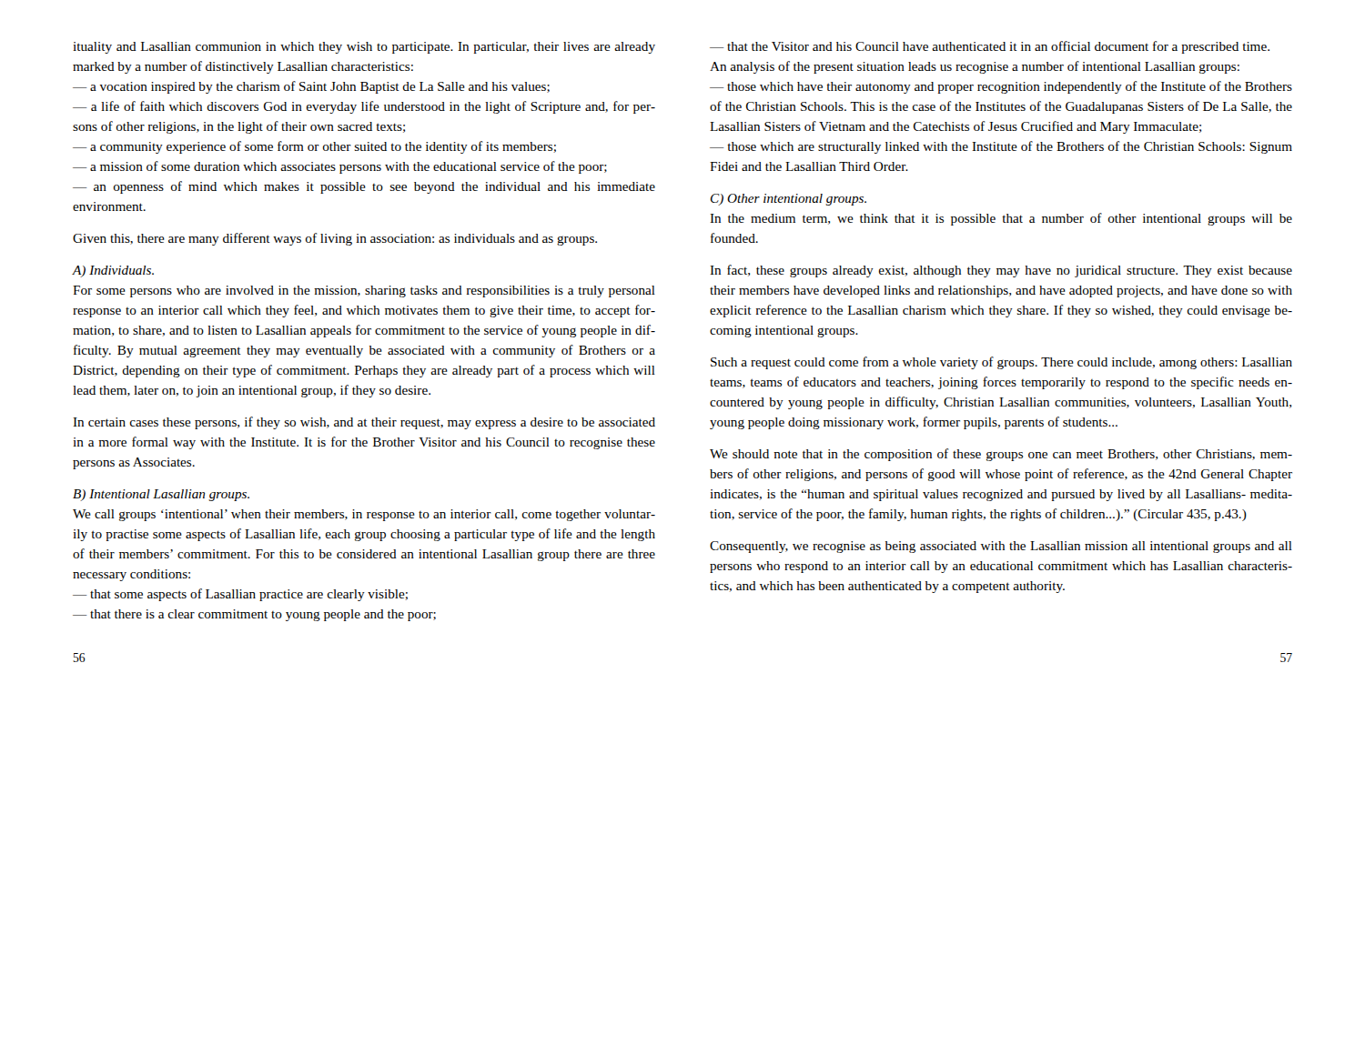ituality and Lasallian communion in which they wish to participate. In particular, their lives are already marked by a number of distinctively Lasallian characteristics:
— a vocation inspired by the charism of Saint John Baptist de La Salle and his values;
— a life of faith which discovers God in everyday life understood in the light of Scripture and, for persons of other religions, in the light of their own sacred texts;
— a community experience of some form or other suited to the identity of its members;
— a mission of some duration which associates persons with the educational service of the poor;
— an openness of mind which makes it possible to see beyond the individual and his immediate environment.
Given this, there are many different ways of living in association: as individuals and as groups.
A) Individuals.
For some persons who are involved in the mission, sharing tasks and responsibilities is a truly personal response to an interior call which they feel, and which motivates them to give their time, to accept formation, to share, and to listen to Lasallian appeals for commitment to the service of young people in difficulty. By mutual agreement they may eventually be associated with a community of Brothers or a District, depending on their type of commitment. Perhaps they are already part of a process which will lead them, later on, to join an intentional group, if they so desire.
In certain cases these persons, if they so wish, and at their request, may express a desire to be associated in a more formal way with the Institute. It is for the Brother Visitor and his Council to recognise these persons as Associates.
B) Intentional Lasallian groups.
We call groups ‘intentional’ when their members, in response to an interior call, come together voluntarily to practise some aspects of Lasallian life, each group choosing a particular type of life and the length of their members’ commitment. For this to be considered an intentional Lasallian group there are three necessary conditions:
— that some aspects of Lasallian practice are clearly visible;
— that there is a clear commitment to young people and the poor;
56
— that the Visitor and his Council have authenticated it in an official document for a prescribed time.
An analysis of the present situation leads us recognise a number of intentional Lasallian groups:
— those which have their autonomy and proper recognition independently of the Institute of the Brothers of the Christian Schools. This is the case of the Institutes of the Guadalupanas Sisters of De La Salle, the Lasallian Sisters of Vietnam and the Catechists of Jesus Crucified and Mary Immaculate;
— those which are structurally linked with the Institute of the Brothers of the Christian Schools: Signum Fidei and the Lasallian Third Order.
C) Other intentional groups.
In the medium term, we think that it is possible that a number of other intentional groups will be founded.
In fact, these groups already exist, although they may have no juridical structure. They exist because their members have developed links and relationships, and have adopted projects, and have done so with explicit reference to the Lasallian charism which they share. If they so wished, they could envisage becoming intentional groups.
Such a request could come from a whole variety of groups. There could include, among others: Lasallian teams, teams of educators and teachers, joining forces temporarily to respond to the specific needs encountered by young people in difficulty, Christian Lasallian communities, volunteers, Lasallian Youth, young people doing missionary work, former pupils, parents of students...
We should note that in the composition of these groups one can meet Brothers, other Christians, members of other religions, and persons of good will whose point of reference, as the 42nd General Chapter indicates, is the “human and spiritual values recognized and pursued by lived by all Lasallians- meditation, service of the poor, the family, human rights, the rights of children...).” (Circular 435, p.43.)
Consequently, we recognise as being associated with the Lasallian mission all intentional groups and all persons who respond to an interior call by an educational commitment which has Lasallian characteristics, and which has been authenticated by a competent authority.
57